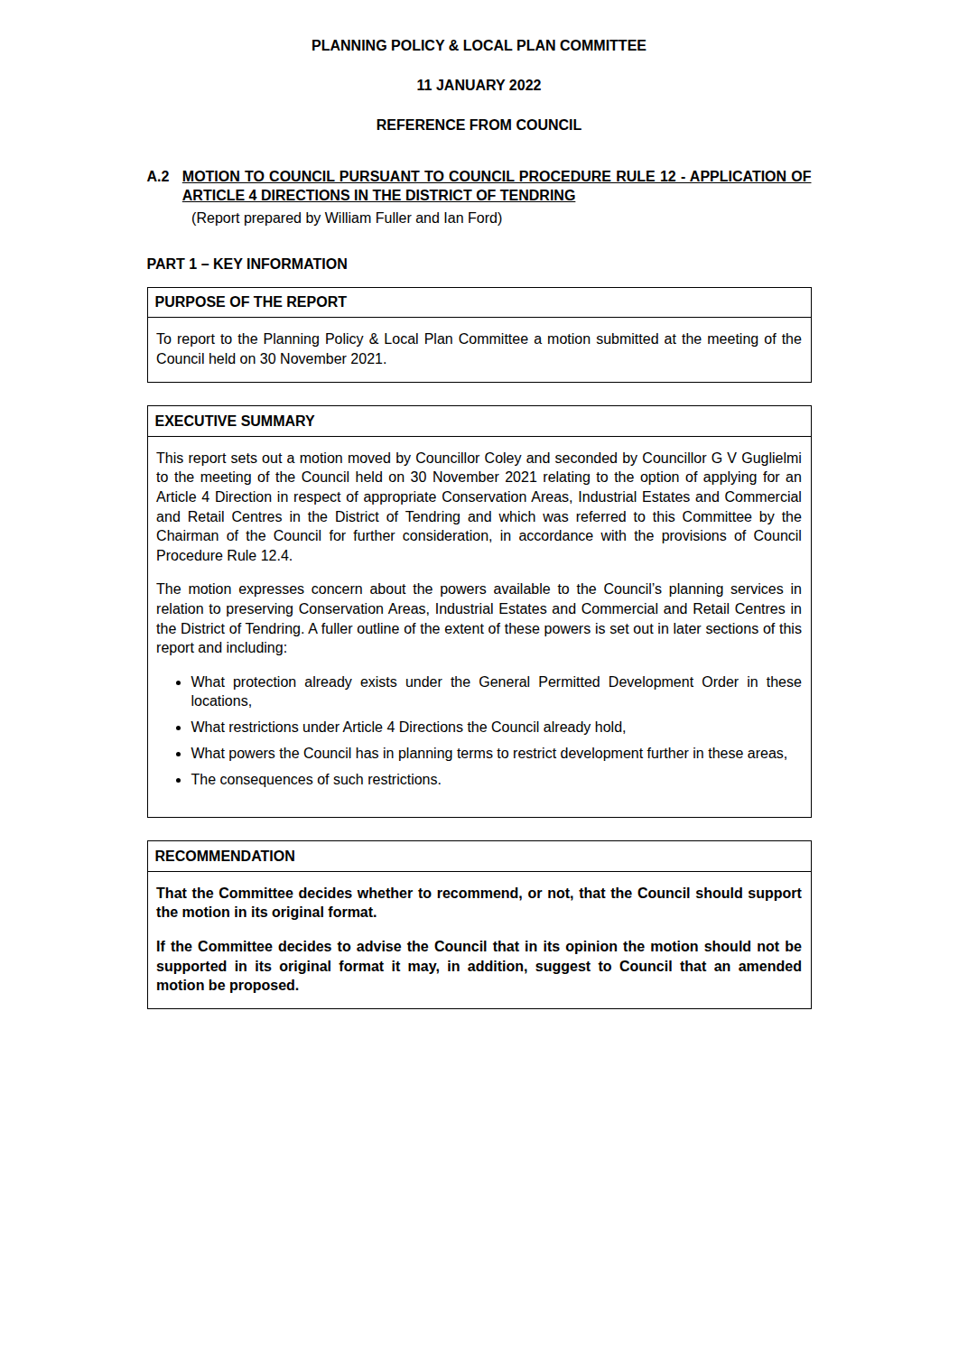PLANNING POLICY & LOCAL PLAN COMMITTEE
11 JANUARY 2022
REFERENCE FROM COUNCIL
A.2 MOTION TO COUNCIL PURSUANT TO COUNCIL PROCEDURE RULE 12 - APPLICATION OF ARTICLE 4 DIRECTIONS IN THE DISTRICT OF TENDRING
(Report prepared by William Fuller and Ian Ford)
PART 1 – KEY INFORMATION
PURPOSE OF THE REPORT
To report to the Planning Policy & Local Plan Committee a motion submitted at the meeting of the Council held on 30 November 2021.
EXECUTIVE SUMMARY
This report sets out a motion moved by Councillor Coley and seconded by Councillor G V Guglielmi to the meeting of the Council held on 30 November 2021 relating to the option of applying for an Article 4 Direction in respect of appropriate Conservation Areas, Industrial Estates and Commercial and Retail Centres in the District of Tendring and which was referred to this Committee by the Chairman of the Council for further consideration, in accordance with the provisions of Council Procedure Rule 12.4.
The motion expresses concern about the powers available to the Council’s planning services in relation to preserving Conservation Areas, Industrial Estates and Commercial and Retail Centres in the District of Tendring. A fuller outline of the extent of these powers is set out in later sections of this report and including:
What protection already exists under the General Permitted Development Order in these locations,
What restrictions under Article 4 Directions the Council already hold,
What powers the Council has in planning terms to restrict development further in these areas,
The consequences of such restrictions.
RECOMMENDATION
That the Committee decides whether to recommend, or not, that the Council should support the motion in its original format.
If the Committee decides to advise the Council that in its opinion the motion should not be supported in its original format it may, in addition, suggest to Council that an amended motion be proposed.